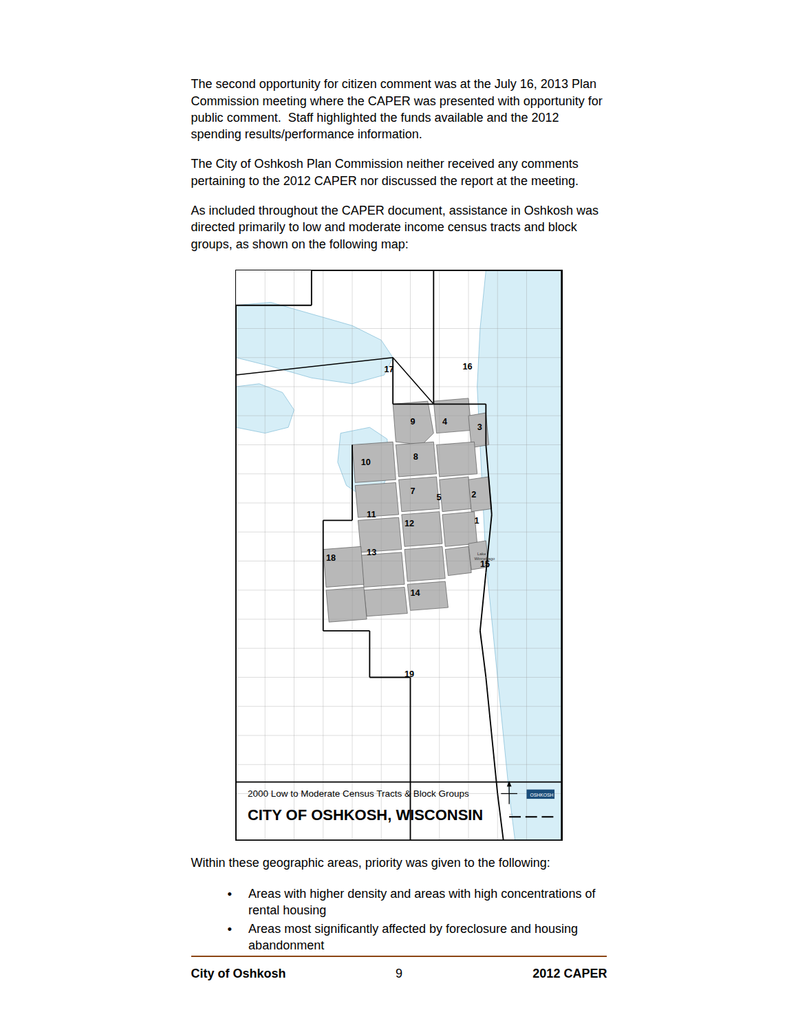The second opportunity for citizen comment was at the July 16, 2013 Plan Commission meeting where the CAPER was presented with opportunity for public comment. Staff highlighted the funds available and the 2012 spending results/performance information.
The City of Oshkosh Plan Commission neither received any comments pertaining to the 2012 CAPER nor discussed the report at the meeting.
As included throughout the CAPER document, assistance in Oshkosh was directed primarily to low and moderate income census tracts and block groups, as shown on the following map:
17 16 9 4 3 8 10 7 5 2 11 12 1 18 13 15 14 19 Lake Winnebago 2000 Low to Moderate Census Tracts & Block Groups CITY OF OSHKOSH, WISCONSIN OSHKOSH ...
Within these geographic areas, priority was given to the following:
Areas with higher density and areas with high concentrations of rental housing
Areas most significantly affected by foreclosure and housing abandonment
City of Oshkosh 9 2012 CAPER